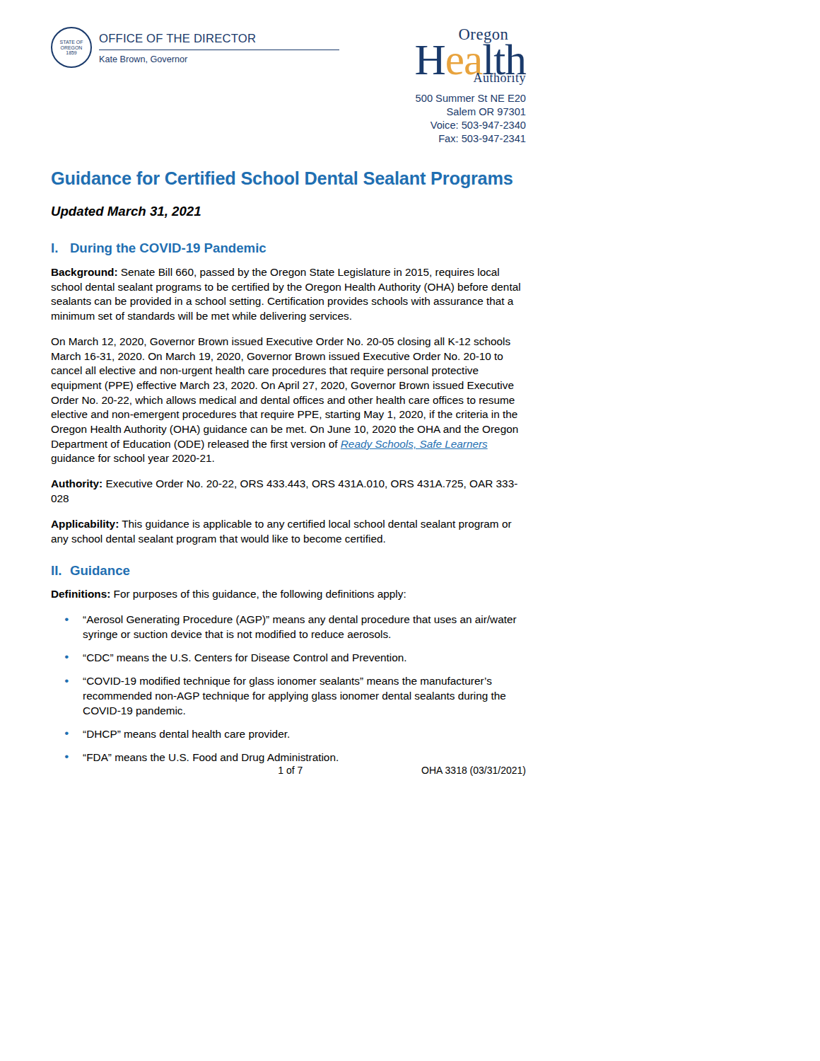STATE OF
OREGON
1859
OFFICE OF THE DIRECTOR
Kate Brown, Governor
Oregon Hea lth Authority
500 Summer St NE E20
Salem OR 97301
Voice: 503-947-2340
Fax: 503-947-2341
Guidance for Certified School Dental Sealant Programs
Updated March 31, 2021
I. During the COVID-19 Pandemic
Background: Senate Bill 660, passed by the Oregon State Legislature in 2015, requires local school dental sealant programs to be certified by the Oregon Health Authority (OHA) before dental sealants can be provided in a school setting. Certification provides schools with assurance that a minimum set of standards will be met while delivering services.
On March 12, 2020, Governor Brown issued Executive Order No. 20-05 closing all K-12 schools March 16-31, 2020. On March 19, 2020, Governor Brown issued Executive Order No. 20-10 to cancel all elective and non-urgent health care procedures that require personal protective equipment (PPE) effective March 23, 2020. On April 27, 2020, Governor Brown issued Executive Order No. 20-22, which allows medical and dental offices and other health care offices to resume elective and non-emergent procedures that require PPE, starting May 1, 2020, if the criteria in the Oregon Health Authority (OHA) guidance can be met. On June 10, 2020 the OHA and the Oregon Department of Education (ODE) released the first version of Ready Schools, Safe Learners guidance for school year 2020-21.
Authority: Executive Order No. 20-22, ORS 433.443, ORS 431A.010, ORS 431A.725, OAR 333-028
Applicability: This guidance is applicable to any certified local school dental sealant program or any school dental sealant program that would like to become certified.
II. Guidance
Definitions: For purposes of this guidance, the following definitions apply:
“Aerosol Generating Procedure (AGP)” means any dental procedure that uses an air/water syringe or suction device that is not modified to reduce aerosols.
“CDC” means the U.S. Centers for Disease Control and Prevention.
“COVID-19 modified technique for glass ionomer sealants” means the manufacturer’s recommended non-AGP technique for applying glass ionomer dental sealants during the COVID-19 pandemic.
“DHCP” means dental health care provider.
“FDA” means the U.S. Food and Drug Administration.
1 of 7
OHA 3318 (03/31/2021)